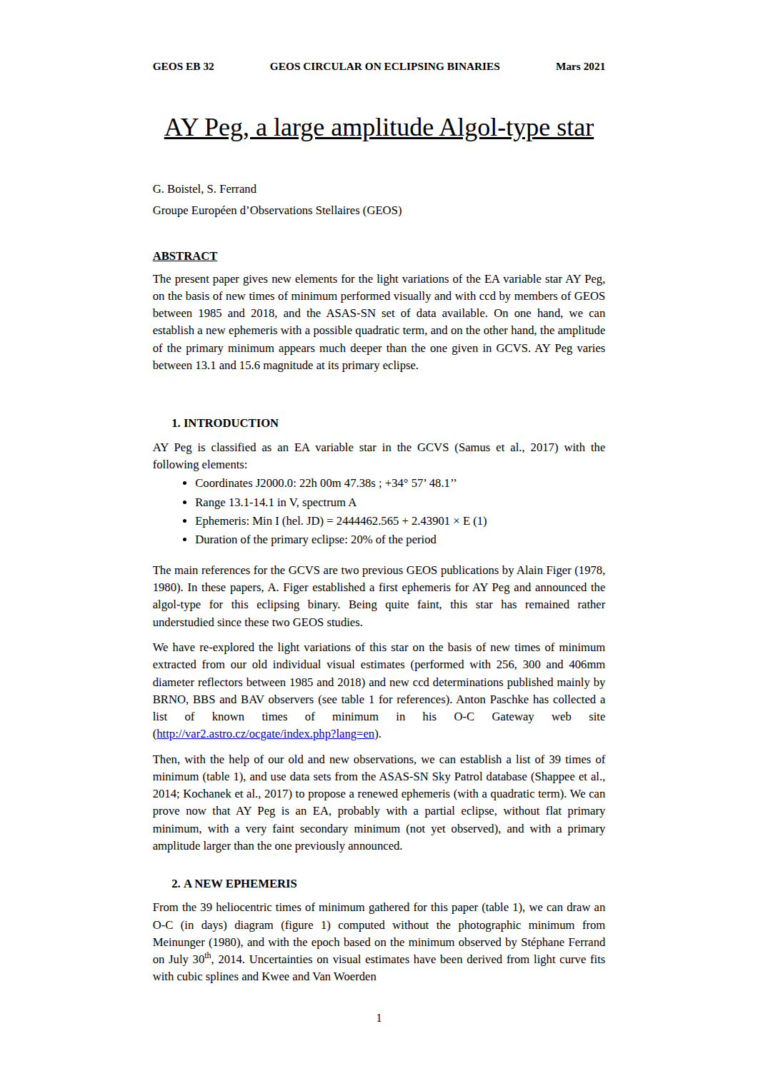GEOS EB 32
GEOS CIRCULAR ON ECLIPSING BINARIES
Mars 2021
AY Peg, a large amplitude Algol-type star
G. Boistel, S. Ferrand
Groupe Européen d’Observations Stellaires (GEOS)
ABSTRACT
The present paper gives new elements for the light variations of the EA variable star AY Peg, on the basis of new times of minimum performed visually and with ccd by members of GEOS between 1985 and 2018, and the ASAS-SN set of data available. On one hand, we can establish a new ephemeris with a possible quadratic term, and on the other hand, the amplitude of the primary minimum appears much deeper than the one given in GCVS. AY Peg varies between 13.1 and 15.6 magnitude at its primary eclipse.
INTRODUCTION
AY Peg is classified as an EA variable star in the GCVS (Samus et al., 2017) with the following elements:
Coordinates J2000.0: 22h 00m 47.38s ; +34° 57’ 48.1’’
Range 13.1-14.1 in V, spectrum A
Ephemeris: Min I (hel. JD) = 2444462.565 + 2.43901 × E (1)
Duration of the primary eclipse: 20% of the period
The main references for the GCVS are two previous GEOS publications by Alain Figer (1978, 1980). In these papers, A. Figer established a first ephemeris for AY Peg and announced the algol-type for this eclipsing binary. Being quite faint, this star has remained rather understudied since these two GEOS studies.
We have re-explored the light variations of this star on the basis of new times of minimum extracted from our old individual visual estimates (performed with 256, 300 and 406mm diameter reflectors between 1985 and 2018) and new ccd determinations published mainly by BRNO, BBS and BAV observers (see table 1 for references). Anton Paschke has collected a list of known times of minimum in his O-C Gateway web site (http://var2.astro.cz/ocgate/index.php?lang=en).
Then, with the help of our old and new observations, we can establish a list of 39 times of minimum (table 1), and use data sets from the ASAS-SN Sky Patrol database (Shappee et al., 2014; Kochanek et al., 2017) to propose a renewed ephemeris (with a quadratic term). We can prove now that AY Peg is an EA, probably with a partial eclipse, without flat primary minimum, with a very faint secondary minimum (not yet observed), and with a primary amplitude larger than the one previously announced.
A NEW EPHEMERIS
From the 39 heliocentric times of minimum gathered for this paper (table 1), we can draw an O-C (in days) diagram (figure 1) computed without the photographic minimum from Meinunger (1980), and with the epoch based on the minimum observed by Stéphane Ferrand on July 30th, 2014. Uncertainties on visual estimates have been derived from light curve fits with cubic splines and Kwee and Van Woerden
1